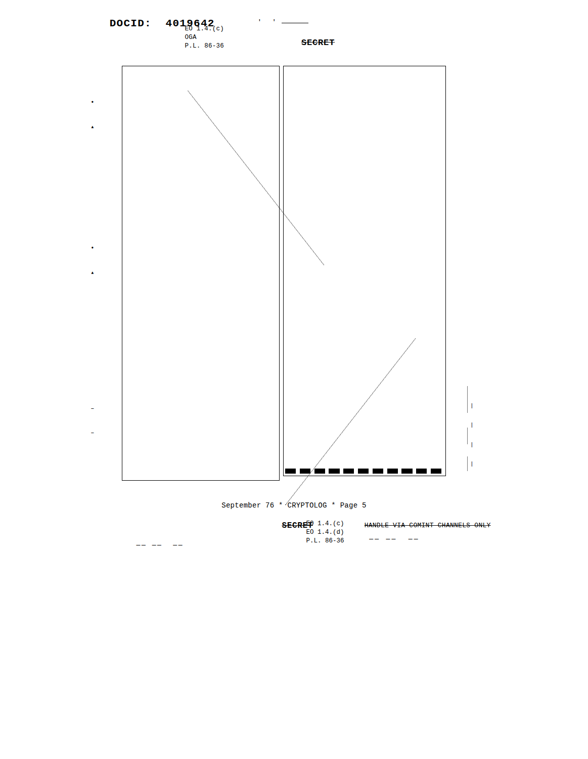DOCID: 4019642
EO 1.4.(c)
OGA
P.L. 86-36
' '
SECRET
• ▴ • ▴ – –
| | | |
September 76 * CRYPTOLOG * Page 5
SECRET EO 1.4.(c)
EO 1.4.(d)
P.L. 86-36 HANDLE VIA COMINT CHANNELS ONLY —— —— —— —— —— ——